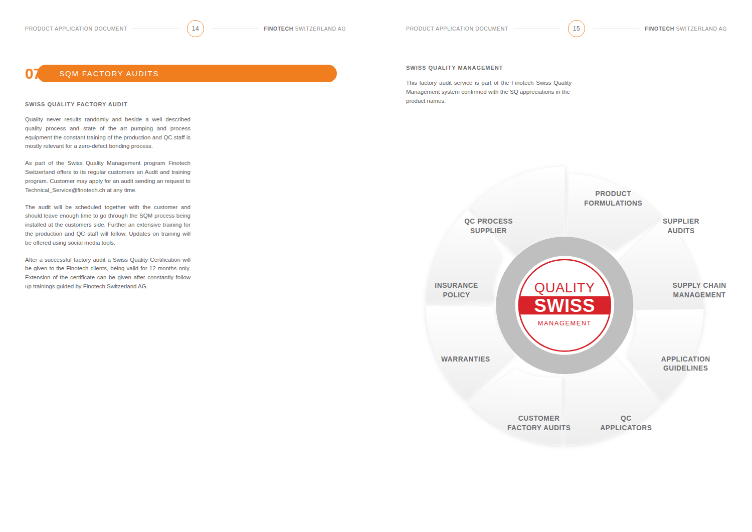Product Application Document 14 FINOTECH SWITZERLAND AG
07 SQM FACTORY AUDITS
Swiss Quality Factory Audit
Quality never results randomly and beside a well described quality process and state of the art pumping and process equipment the constant training of the production and QC staff is mostly relevant for a zero-defect bonding process.
As part of the Swiss Quality Management program Finotech Switzerland offers to its regular customers an Audit and training program. Customer may apply for an audit sending an request to Technical_Service@finotech.ch at any time.
The audit will be scheduled together with the customer and should leave enough time to go through the SQM process being installed at the customers side. Further an extensive training for the production and QC staff will follow. Updates on training will be offered using social media tools.
After a successful factory audit a Swiss Quality Certification will be given to the Finotech clients, being valid for 12 months only. Extension of the certificate can be given after constantly follow up trainings guided by Finotech Switzerland AG.
Product Application Document 15 FINOTECH SWITZERLAND AG
Swiss Quality Management
This factory audit service is part of the Finotech Swiss Quality Management system confirmed with the SQ appreciations in the product names.
QUALITY SWISS MANAGEMENT PRODUCT FORMULATIONS SUPPLIER AUDITS SUPPLY CHAIN MANAGEMENT APPLICATION GUIDELINES QC APPLICATORS CUSTOMER FACTORY AUDITS WARRANTIES INSURANCE POLICY QC PROCESS SUPPLIER